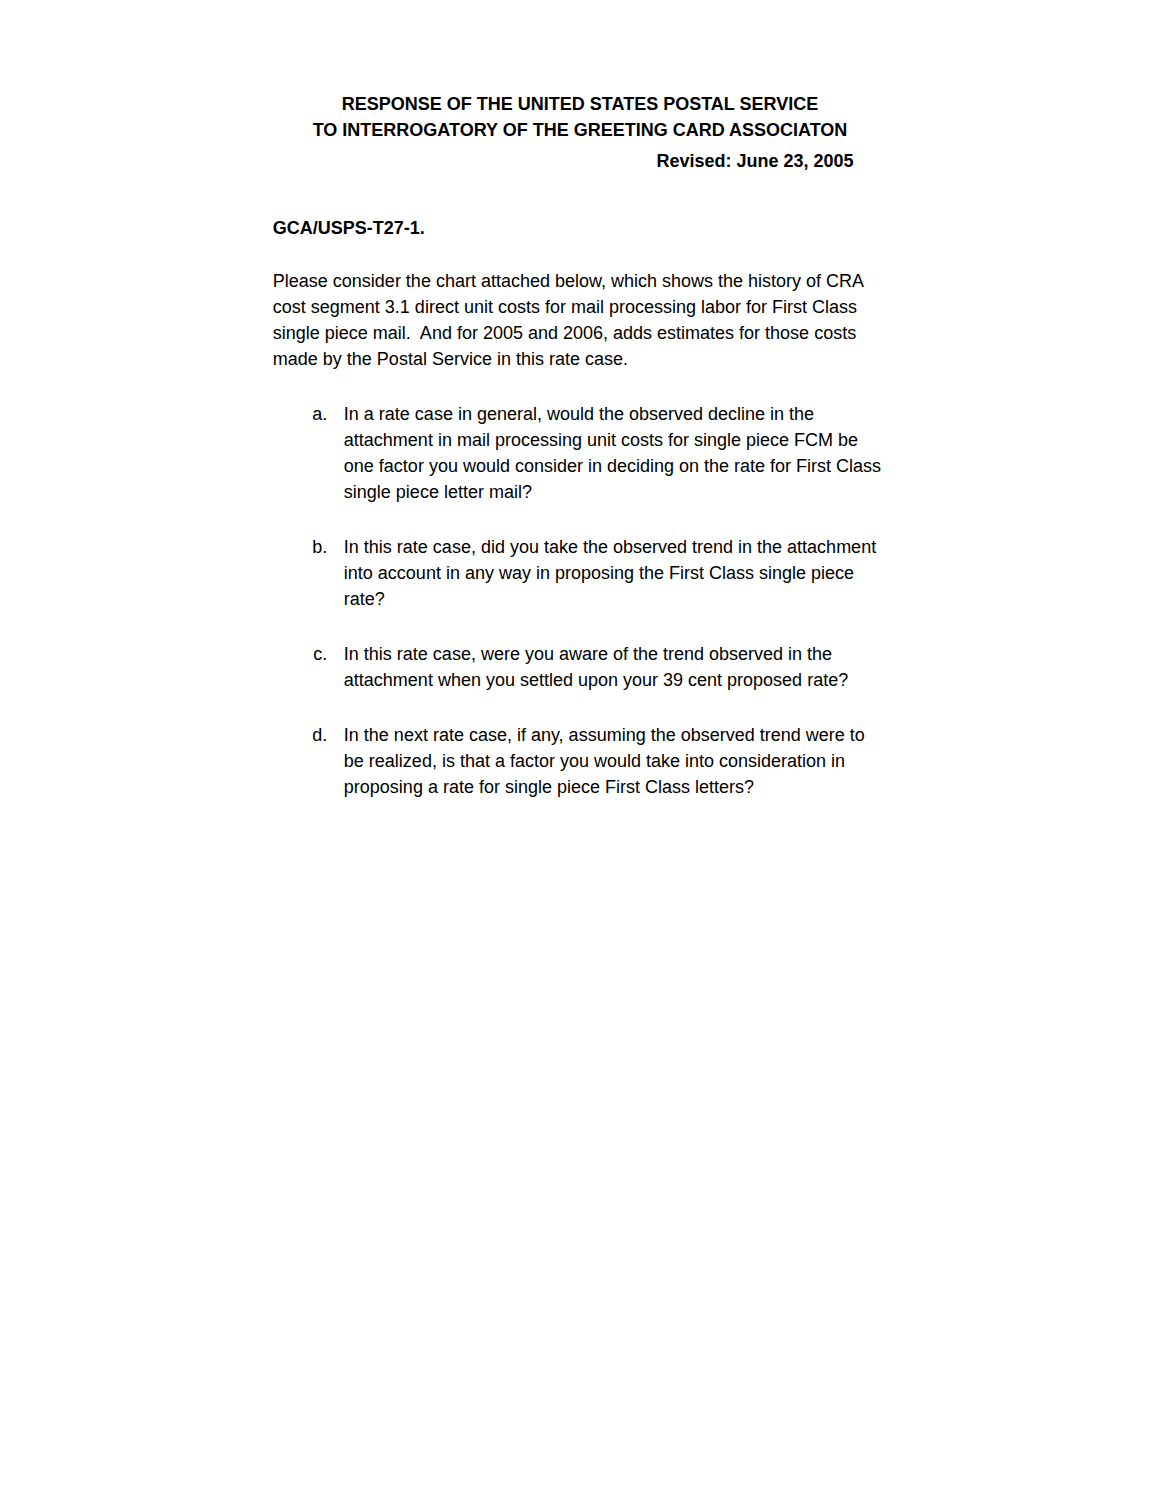RESPONSE OF THE UNITED STATES POSTAL SERVICE TO INTERROGATORY OF THE GREETING CARD ASSOCIATON Revised: June 23, 2005
GCA/USPS-T27-1.
Please consider the chart attached below, which shows the history of CRA cost segment 3.1 direct unit costs for mail processing labor for First Class single piece mail. And for 2005 and 2006, adds estimates for those costs made by the Postal Service in this rate case.
In a rate case in general, would the observed decline in the attachment in mail processing unit costs for single piece FCM be one factor you would consider in deciding on the rate for First Class single piece letter mail?
In this rate case, did you take the observed trend in the attachment into account in any way in proposing the First Class single piece rate?
In this rate case, were you aware of the trend observed in the attachment when you settled upon your 39 cent proposed rate?
In the next rate case, if any, assuming the observed trend were to be realized, is that a factor you would take into consideration in proposing a rate for single piece First Class letters?